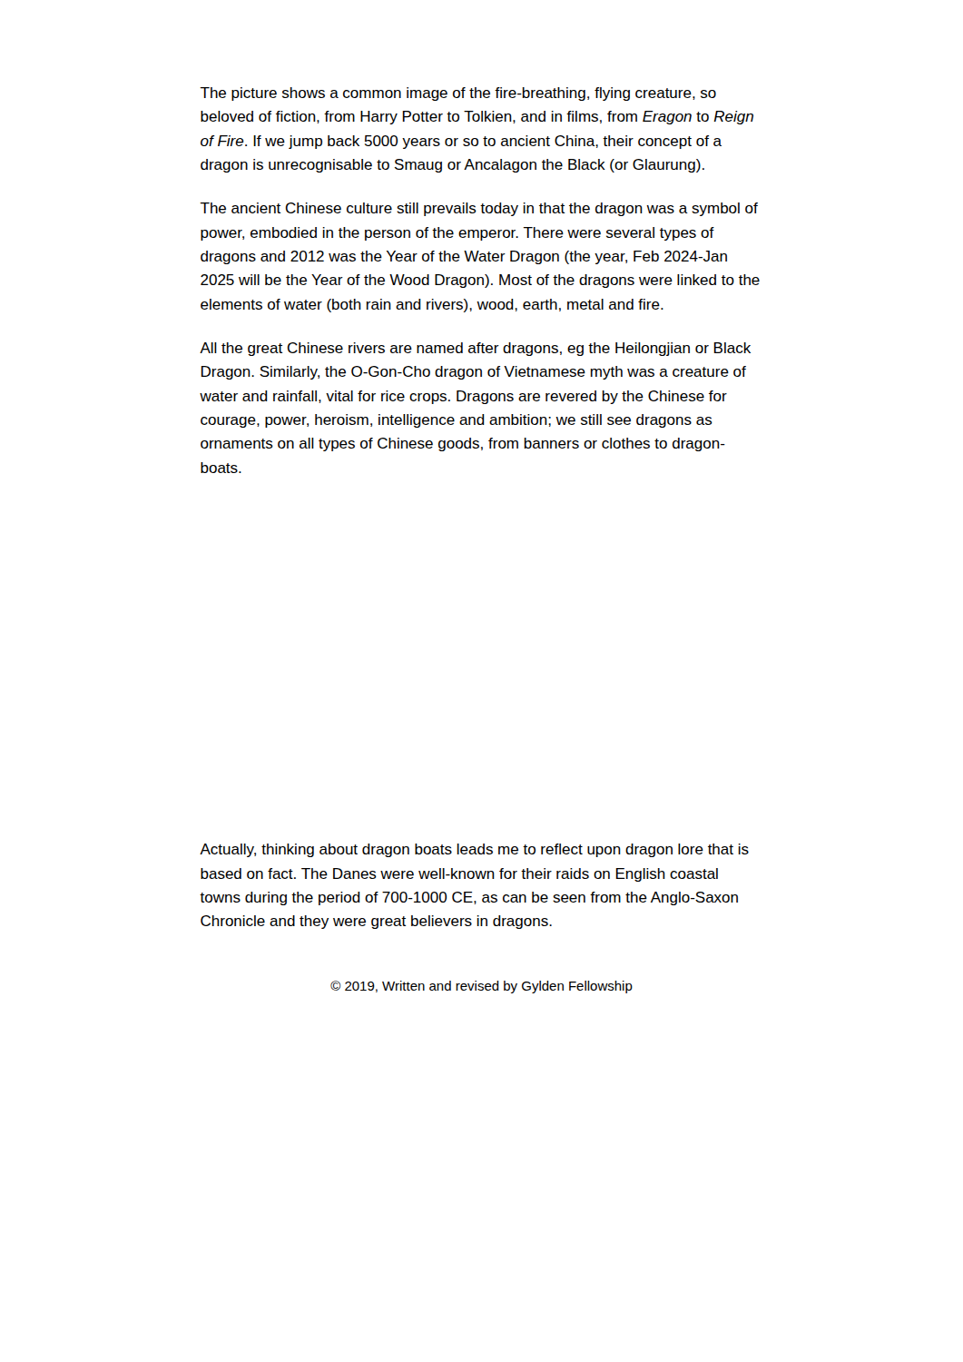The picture shows a common image of the fire-breathing, flying creature, so beloved of fiction, from Harry Potter to Tolkien, and in films, from Eragon to Reign of Fire. If we jump back 5000 years or so to ancient China, their concept of a dragon is unrecognisable to Smaug or Ancalagon the Black (or Glaurung).
The ancient Chinese culture still prevails today in that the dragon was a symbol of power, embodied in the person of the emperor. There were several types of dragons and 2012 was the Year of the Water Dragon (the year, Feb 2024-Jan 2025 will be the Year of the Wood Dragon). Most of the dragons were linked to the elements of water (both rain and rivers), wood, earth, metal and fire.
All the great Chinese rivers are named after dragons, eg the Heilongjian or Black Dragon. Similarly, the O-Gon-Cho dragon of Vietnamese myth was a creature of water and rainfall, vital for rice crops. Dragons are revered by the Chinese for courage, power, heroism, intelligence and ambition; we still see dragons as ornaments on all types of Chinese goods, from banners or clothes to dragon-boats.
Actually, thinking about dragon boats leads me to reflect upon dragon lore that is based on fact. The Danes were well-known for their raids on English coastal towns during the period of 700-1000 CE, as can be seen from the Anglo-Saxon Chronicle and they were great believers in dragons.
© 2019, Written and revised by Gylden Fellowship